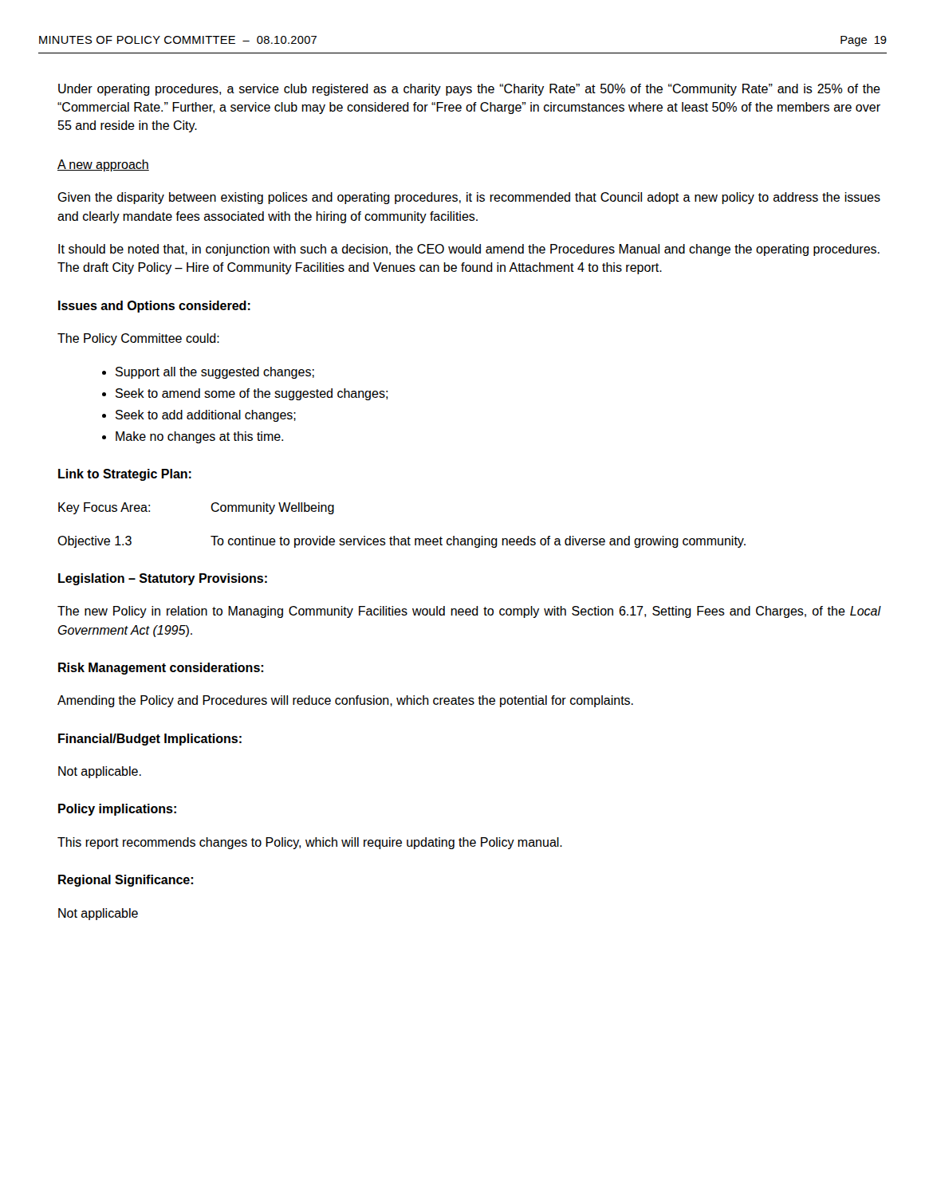MINUTES OF POLICY COMMITTEE – 08.10.2007 Page 19
Under operating procedures, a service club registered as a charity pays the “Charity Rate” at 50% of the “Community Rate” and is 25% of the “Commercial Rate.” Further, a service club may be considered for “Free of Charge” in circumstances where at least 50% of the members are over 55 and reside in the City.
A new approach
Given the disparity between existing polices and operating procedures, it is recommended that Council adopt a new policy to address the issues and clearly mandate fees associated with the hiring of community facilities.
It should be noted that, in conjunction with such a decision, the CEO would amend the Procedures Manual and change the operating procedures. The draft City Policy – Hire of Community Facilities and Venues can be found in Attachment 4 to this report.
Issues and Options considered:
The Policy Committee could:
Support all the suggested changes;
Seek to amend some of the suggested changes;
Seek to add additional changes;
Make no changes at this time.
Link to Strategic Plan:
Key Focus Area:
Community Wellbeing
Objective 1.3
To continue to provide services that meet changing needs of a diverse and growing community.
Legislation – Statutory Provisions:
The new Policy in relation to Managing Community Facilities would need to comply with Section 6.17, Setting Fees and Charges, of the Local Government Act (1995).
Risk Management considerations:
Amending the Policy and Procedures will reduce confusion, which creates the potential for complaints.
Financial/Budget Implications:
Not applicable.
Policy implications:
This report recommends changes to Policy, which will require updating the Policy manual.
Regional Significance:
Not applicable